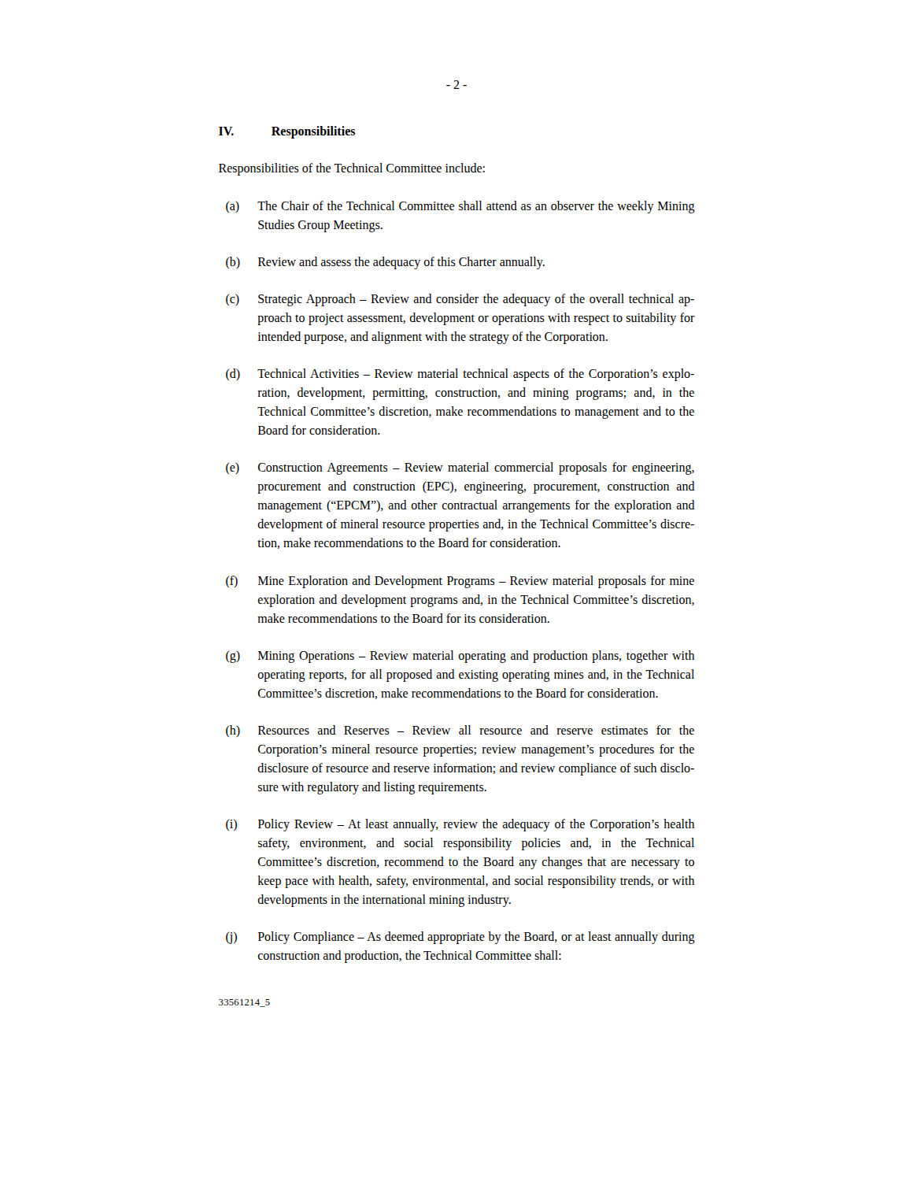- 2 -
IV. Responsibilities
Responsibilities of the Technical Committee include:
(a) The Chair of the Technical Committee shall attend as an observer the weekly Mining Studies Group Meetings.
(b) Review and assess the adequacy of this Charter annually.
(c) Strategic Approach – Review and consider the adequacy of the overall technical approach to project assessment, development or operations with respect to suitability for intended purpose, and alignment with the strategy of the Corporation.
(d) Technical Activities – Review material technical aspects of the Corporation’s exploration, development, permitting, construction, and mining programs; and, in the Technical Committee’s discretion, make recommendations to management and to the Board for consideration.
(e) Construction Agreements – Review material commercial proposals for engineering, procurement and construction (EPC), engineering, procurement, construction and management (“EPCM”), and other contractual arrangements for the exploration and development of mineral resource properties and, in the Technical Committee’s discretion, make recommendations to the Board for consideration.
(f) Mine Exploration and Development Programs – Review material proposals for mine exploration and development programs and, in the Technical Committee’s discretion, make recommendations to the Board for its consideration.
(g) Mining Operations – Review material operating and production plans, together with operating reports, for all proposed and existing operating mines and, in the Technical Committee’s discretion, make recommendations to the Board for consideration.
(h) Resources and Reserves – Review all resource and reserve estimates for the Corporation’s mineral resource properties; review management’s procedures for the disclosure of resource and reserve information; and review compliance of such disclosure with regulatory and listing requirements.
(i) Policy Review – At least annually, review the adequacy of the Corporation’s health safety, environment, and social responsibility policies and, in the Technical Committee’s discretion, recommend to the Board any changes that are necessary to keep pace with health, safety, environmental, and social responsibility trends, or with developments in the international mining industry.
(j) Policy Compliance – As deemed appropriate by the Board, or at least annually during construction and production, the Technical Committee shall:
33561214_5